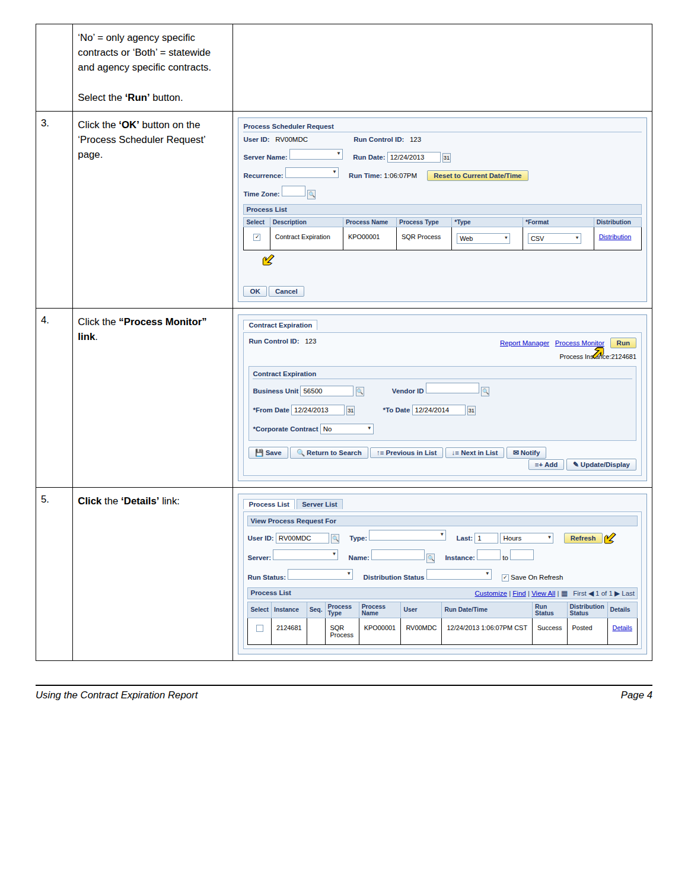| | ‘No’ = only agency specific contracts or ‘Both’ = statewide and agency specific contracts. Select the ‘Run’ button. | |
| 3. | Click the ‘OK’ button on the ‘Process Scheduler Request’ page. | Process Scheduler Request User ID: RV00MDC Run Control ID: 123 Server Name: Run Date: 12/24/2013 31 Recurrence: Run Time: 1:06:07PM Reset to Current Date/Time Time Zone: 🔍 Process List / Select / Description / Process Name / Process Type / *Type / *Format / Distribution / / --- / --- / --- / --- / --- / --- / --- / / / Contract Expiration / KPO00001 / SQR Process / Web / CSV / Distribution / ➔ OK Cancel |
| 4. | Click the “Process Monitor” link . | Contract Expiration Run Control ID: 123 Report Manager Process Monitor Run Process Instance:2124681 ➔ Contract Expiration Business Unit 56500 🔍 Vendor ID 🔍 *From Date 12/24/2013 31 *To Date 12/24/2014 31 *Corporate Contract No 💾 Save 🔍 Return to Search ↑≡ Previous in List ↓≡ Next in List ✉ Notify ≡+ Add ✎ Update/Display |
| 5. | Click the ‘Details’ link: | Process List Server List View Process Request For User ID: RV00MDC 🔍 Type: Last: 1 Hours Refresh Server: Name: 🔍 Instance: to Run Status: Distribution Status Save On Refresh ➔ Process List Customize / Find / View All / ▦ First ◀ 1 of 1 ▶ Last / Select / Instance / Seq. / Process Type / Process Name / User / Run Date/Time / Run Status / Distribution Status / Details / / --- / --- / --- / --- / --- / --- / --- / --- / --- / --- / / / 2124681 / / SQR Process / KPO00001 / RV00MDC / 12/24/2013 1:06:07PM CST / Success / Posted / Details / |
Using the Contract Expiration Report
Page 4